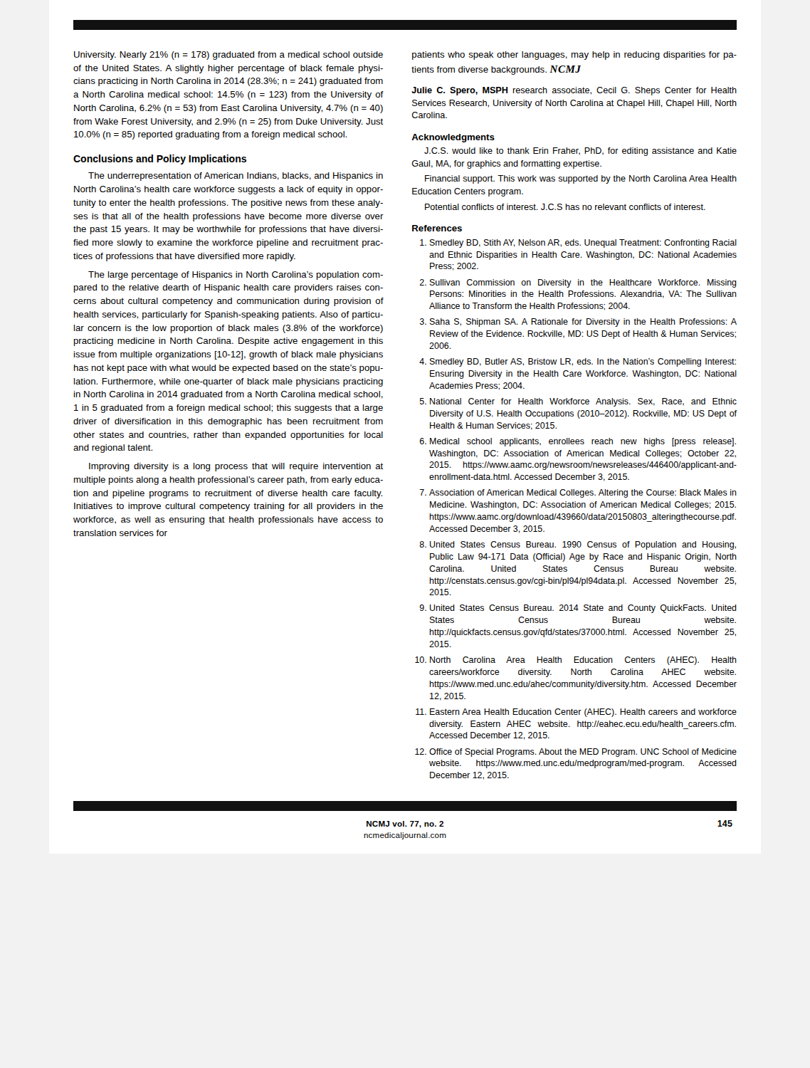University. Nearly 21% (n = 178) graduated from a medical school outside of the United States. A slightly higher percentage of black female physicians practicing in North Carolina in 2014 (28.3%; n = 241) graduated from a North Carolina medical school: 14.5% (n = 123) from the University of North Carolina, 6.2% (n = 53) from East Carolina University, 4.7% (n = 40) from Wake Forest University, and 2.9% (n = 25) from Duke University. Just 10.0% (n = 85) reported graduating from a foreign medical school.
Conclusions and Policy Implications
The underrepresentation of American Indians, blacks, and Hispanics in North Carolina’s health care workforce suggests a lack of equity in opportunity to enter the health professions. The positive news from these analyses is that all of the health professions have become more diverse over the past 15 years. It may be worthwhile for professions that have diversified more slowly to examine the workforce pipeline and recruitment practices of professions that have diversified more rapidly.
The large percentage of Hispanics in North Carolina’s population compared to the relative dearth of Hispanic health care providers raises concerns about cultural competency and communication during provision of health services, particularly for Spanish-speaking patients. Also of particular concern is the low proportion of black males (3.8% of the workforce) practicing medicine in North Carolina. Despite active engagement in this issue from multiple organizations [10-12], growth of black male physicians has not kept pace with what would be expected based on the state’s population. Furthermore, while one-quarter of black male physicians practicing in North Carolina in 2014 graduated from a North Carolina medical school, 1 in 5 graduated from a foreign medical school; this suggests that a large driver of diversification in this demographic has been recruitment from other states and countries, rather than expanded opportunities for local and regional talent.
Improving diversity is a long process that will require intervention at multiple points along a health professional’s career path, from early education and pipeline programs to recruitment of diverse health care faculty. Initiatives to improve cultural competency training for all providers in the workforce, as well as ensuring that health professionals have access to translation services for
patients who speak other languages, may help in reducing disparities for patients from diverse backgrounds. NCMJ
Julie C. Spero, MSPH research associate, Cecil G. Sheps Center for Health Services Research, University of North Carolina at Chapel Hill, Chapel Hill, North Carolina.
Acknowledgments
J.C.S. would like to thank Erin Fraher, PhD, for editing assistance and Katie Gaul, MA, for graphics and formatting expertise.
Financial support. This work was supported by the North Carolina Area Health Education Centers program.
Potential conflicts of interest. J.C.S has no relevant conflicts of interest.
References
Smedley BD, Stith AY, Nelson AR, eds. Unequal Treatment: Confronting Racial and Ethnic Disparities in Health Care. Washington, DC: National Academies Press; 2002.
Sullivan Commission on Diversity in the Healthcare Workforce. Missing Persons: Minorities in the Health Professions. Alexandria, VA: The Sullivan Alliance to Transform the Health Professions; 2004.
Saha S, Shipman SA. A Rationale for Diversity in the Health Professions: A Review of the Evidence. Rockville, MD: US Dept of Health & Human Services; 2006.
Smedley BD, Butler AS, Bristow LR, eds. In the Nation’s Compelling Interest: Ensuring Diversity in the Health Care Workforce. Washington, DC: National Academies Press; 2004.
National Center for Health Workforce Analysis. Sex, Race, and Ethnic Diversity of U.S. Health Occupations (2010–2012). Rockville, MD: US Dept of Health & Human Services; 2015.
Medical school applicants, enrollees reach new highs [press release]. Washington, DC: Association of American Medical Colleges; October 22, 2015. https://www.aamc.org/newsroom/newsreleases/446400/applicant-and-enrollment-data.html. Accessed December 3, 2015.
Association of American Medical Colleges. Altering the Course: Black Males in Medicine. Washington, DC: Association of American Medical Colleges; 2015. https://www.aamc.org/download/439660/data/20150803_alteringthecourse.pdf. Accessed December 3, 2015.
United States Census Bureau. 1990 Census of Population and Housing, Public Law 94-171 Data (Official) Age by Race and Hispanic Origin, North Carolina. United States Census Bureau website. http://censtats.census.gov/cgi-bin/pl94/pl94data.pl. Accessed November 25, 2015.
United States Census Bureau. 2014 State and County QuickFacts. United States Census Bureau website. http://quickfacts.census.gov/qfd/states/37000.html. Accessed November 25, 2015.
North Carolina Area Health Education Centers (AHEC). Health careers/workforce diversity. North Carolina AHEC website. https://www.med.unc.edu/ahec/community/diversity.htm. Accessed December 12, 2015.
Eastern Area Health Education Center (AHEC). Health careers and workforce diversity. Eastern AHEC website. http://eahec.ecu.edu/health_careers.cfm. Accessed December 12, 2015.
Office of Special Programs. About the MED Program. UNC School of Medicine website. https://www.med.unc.edu/medprogram/med-program. Accessed December 12, 2015.
NCMJ vol. 77, no. 2
ncmedicaljournal.com
145